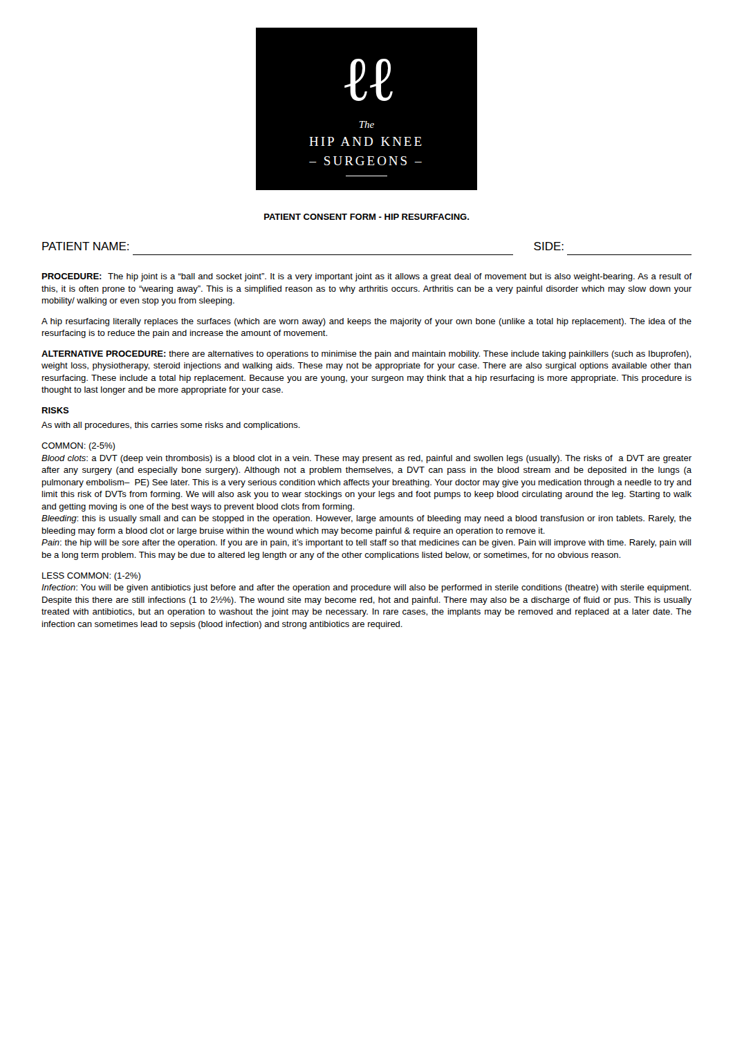ℓℓ
The
HIP AND KNEE
– SURGEONS –
PATIENT CONSENT FORM - HIP RESURFACING.
PATIENT NAME: SIDE:
PROCEDURE: The hip joint is a “ball and socket joint”. It is a very important joint as it allows a great deal of movement but is also weight-bearing. As a result of this, it is often prone to “wearing away”. This is a simplified reason as to why arthritis occurs. Arthritis can be a very painful disorder which may slow down your mobility/ walking or even stop you from sleeping.
A hip resurfacing literally replaces the surfaces (which are worn away) and keeps the majority of your own bone (unlike a total hip replacement). The idea of the resurfacing is to reduce the pain and increase the amount of movement.
ALTERNATIVE PROCEDURE: there are alternatives to operations to minimise the pain and maintain mobility. These include taking painkillers (such as Ibuprofen), weight loss, physiotherapy, steroid injections and walking aids. These may not be appropriate for your case. There are also surgical options available other than resurfacing. These include a total hip replacement. Because you are young, your surgeon may think that a hip resurfacing is more appropriate. This procedure is thought to last longer and be more appropriate for your case.
RISKS
As with all procedures, this carries some risks and complications.
COMMON: (2-5%)
Blood clots: a DVT (deep vein thrombosis) is a blood clot in a vein. These may present as red, painful and swollen legs (usually). The risks of a DVT are greater after any surgery (and especially bone surgery). Although not a problem themselves, a DVT can pass in the blood stream and be deposited in the lungs (a pulmonary embolism– PE) See later. This is a very serious condition which affects your breathing. Your doctor may give you medication through a needle to try and limit this risk of DVTs from forming. We will also ask you to wear stockings on your legs and foot pumps to keep blood circulating around the leg. Starting to walk and getting moving is one of the best ways to prevent blood clots from forming.
Bleeding: this is usually small and can be stopped in the operation. However, large amounts of bleeding may need a blood transfusion or iron tablets. Rarely, the bleeding may form a blood clot or large bruise within the wound which may become painful & require an operation to remove it.
Pain: the hip will be sore after the operation. If you are in pain, it’s important to tell staff so that medicines can be given. Pain will improve with time. Rarely, pain will be a long term problem. This may be due to altered leg length or any of the other complications listed below, or sometimes, for no obvious reason.
LESS COMMON: (1-2%)
Infection: You will be given antibiotics just before and after the operation and procedure will also be performed in sterile conditions (theatre) with sterile equipment. Despite this there are still infections (1 to 2½%). The wound site may become red, hot and painful. There may also be a discharge of fluid or pus. This is usually treated with antibiotics, but an operation to washout the joint may be necessary. In rare cases, the implants may be removed and replaced at a later date. The infection can sometimes lead to sepsis (blood infection) and strong antibiotics are required.